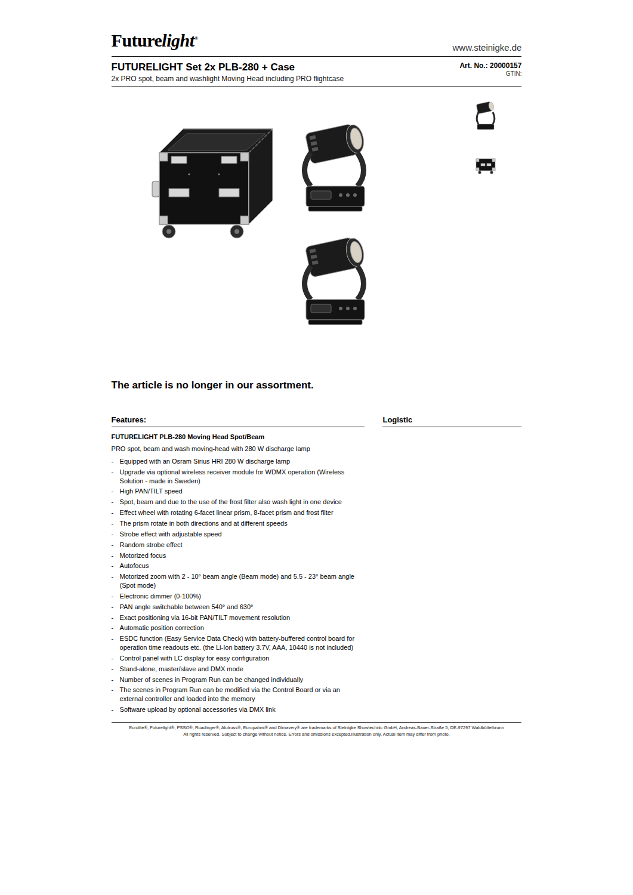Future light®
www.steinigke.de
FUTURELIGHT Set 2x PLB-280 + Case
2x PRO spot, beam and washlight Moving Head including PRO flightcase
Art. No.: 20000157
GTIN:
The article is no longer in our assortment.
Features:
FUTURELIGHT PLB-280 Moving Head Spot/Beam
PRO spot, beam and wash moving-head with 280 W discharge lamp
Equipped with an Osram Sirius HRI 280 W discharge lamp
Upgrade via optional wireless receiver module for WDMX operation (Wireless Solution - made in Sweden)
High PAN/TILT speed
Spot, beam and due to the use of the frost filter also wash light in one device
Effect wheel with rotating 6-facet linear prism, 8-facet prism and frost filter
The prism rotate in both directions and at different speeds
Strobe effect with adjustable speed
Random strobe effect
Motorized focus
Autofocus
Motorized zoom with 2 - 10° beam angle (Beam mode) and 5.5 - 23° beam angle (Spot mode)
Electronic dimmer (0-100%)
PAN angle switchable between 540° and 630°
Exact positioning via 16-bit PAN/TILT movement resolution
Automatic position correction
ESDC function (Easy Service Data Check) with battery-buffered control board for operation time readouts etc. (the Li-Ion battery 3.7V, AAA, 10440 is not included)
Control panel with LC display for easy configuration
Stand-alone, master/slave and DMX mode
Number of scenes in Program Run can be changed individually
The scenes in Program Run can be modified via the Control Board or via an external controller and loaded into the memory
Software upload by optional accessories via DMX link
Logistic
Eurolite®, Futurelight®, PSSO®, Roadinger®, Alutruss®, Europalms® and Dimavery® are trademarks of Steinigke Showtechnic GmbH, Andreas-Bauer-Straße 5, DE-97297 Waldbüttelbrunn
All rights reserved. Subject to change without notice. Errors and omissions excepted.Illustration only. Actual item may differ from photo.